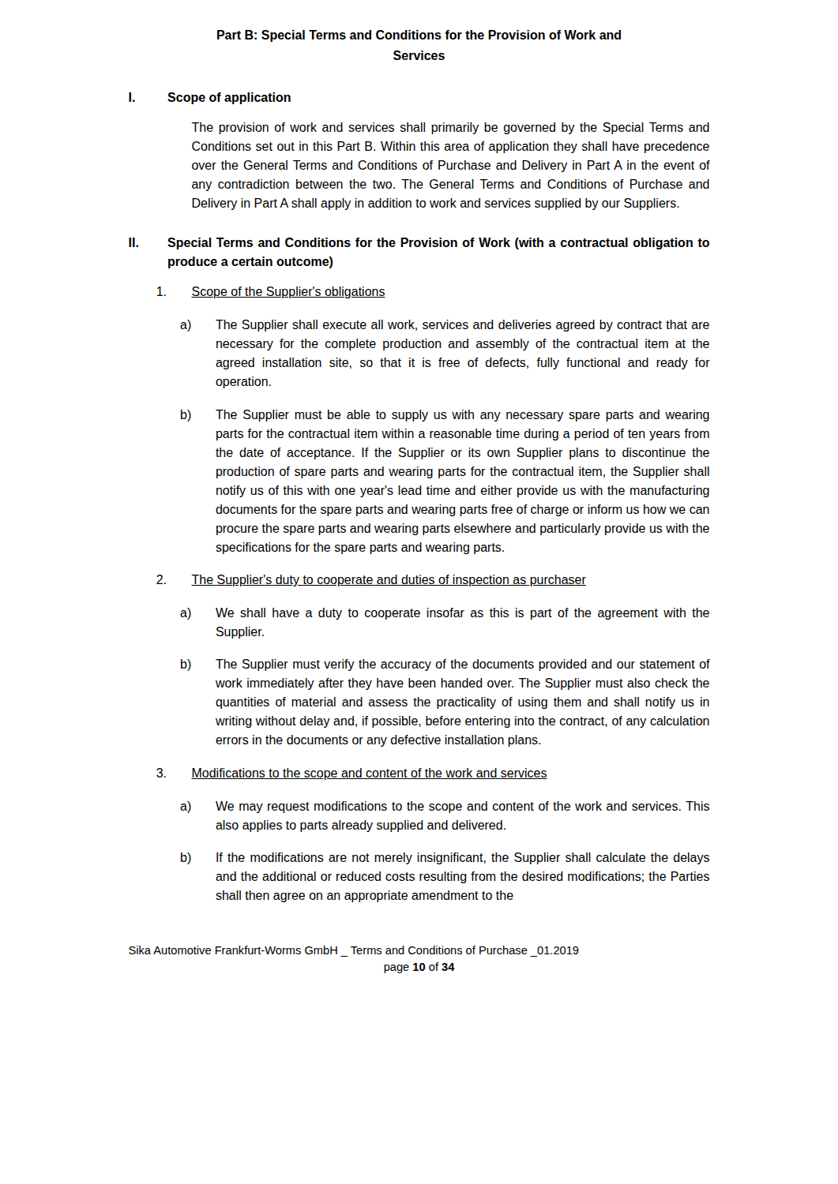Part B: Special Terms and Conditions for the Provision of Work and
Services
I.
Scope of application
The provision of work and services shall primarily be governed by the Special Terms and Conditions set out in this Part B. Within this area of application they shall have precedence over the General Terms and Conditions of Purchase and Delivery in Part A in the event of any contradiction between the two. The General Terms and Conditions of Purchase and Delivery in Part A shall apply in addition to work and services supplied by our Suppliers.
II.
Special Terms and Conditions for the Provision of Work (with a contractual obligation to produce a certain outcome)
1.
Scope of the Supplier's obligations
a)
The Supplier shall execute all work, services and deliveries agreed by contract that are necessary for the complete production and assembly of the contractual item at the agreed installation site, so that it is free of defects, fully functional and ready for operation.
b)
The Supplier must be able to supply us with any necessary spare parts and wearing parts for the contractual item within a reasonable time during a period of ten years from the date of acceptance. If the Supplier or its own Supplier plans to discontinue the production of spare parts and wearing parts for the contractual item, the Supplier shall notify us of this with one year's lead time and either provide us with the manufacturing documents for the spare parts and wearing parts free of charge or inform us how we can procure the spare parts and wearing parts elsewhere and particularly provide us with the specifications for the spare parts and wearing parts.
2.
The Supplier's duty to cooperate and duties of inspection as purchaser
a)
We shall have a duty to cooperate insofar as this is part of the agreement with the Supplier.
b)
The Supplier must verify the accuracy of the documents provided and our statement of work immediately after they have been handed over. The Supplier must also check the quantities of material and assess the practicality of using them and shall notify us in writing without delay and, if possible, before entering into the contract, of any calculation errors in the documents or any defective installation plans.
3.
Modifications to the scope and content of the work and services
a)
We may request modifications to the scope and content of the work and services. This also applies to parts already supplied and delivered.
b)
If the modifications are not merely insignificant, the Supplier shall calculate the delays and the additional or reduced costs resulting from the desired modifications; the Parties shall then agree on an appropriate amendment to the
Sika Automotive Frankfurt-Worms GmbH _ Terms and Conditions of Purchase _01.2019
page 10 of 34